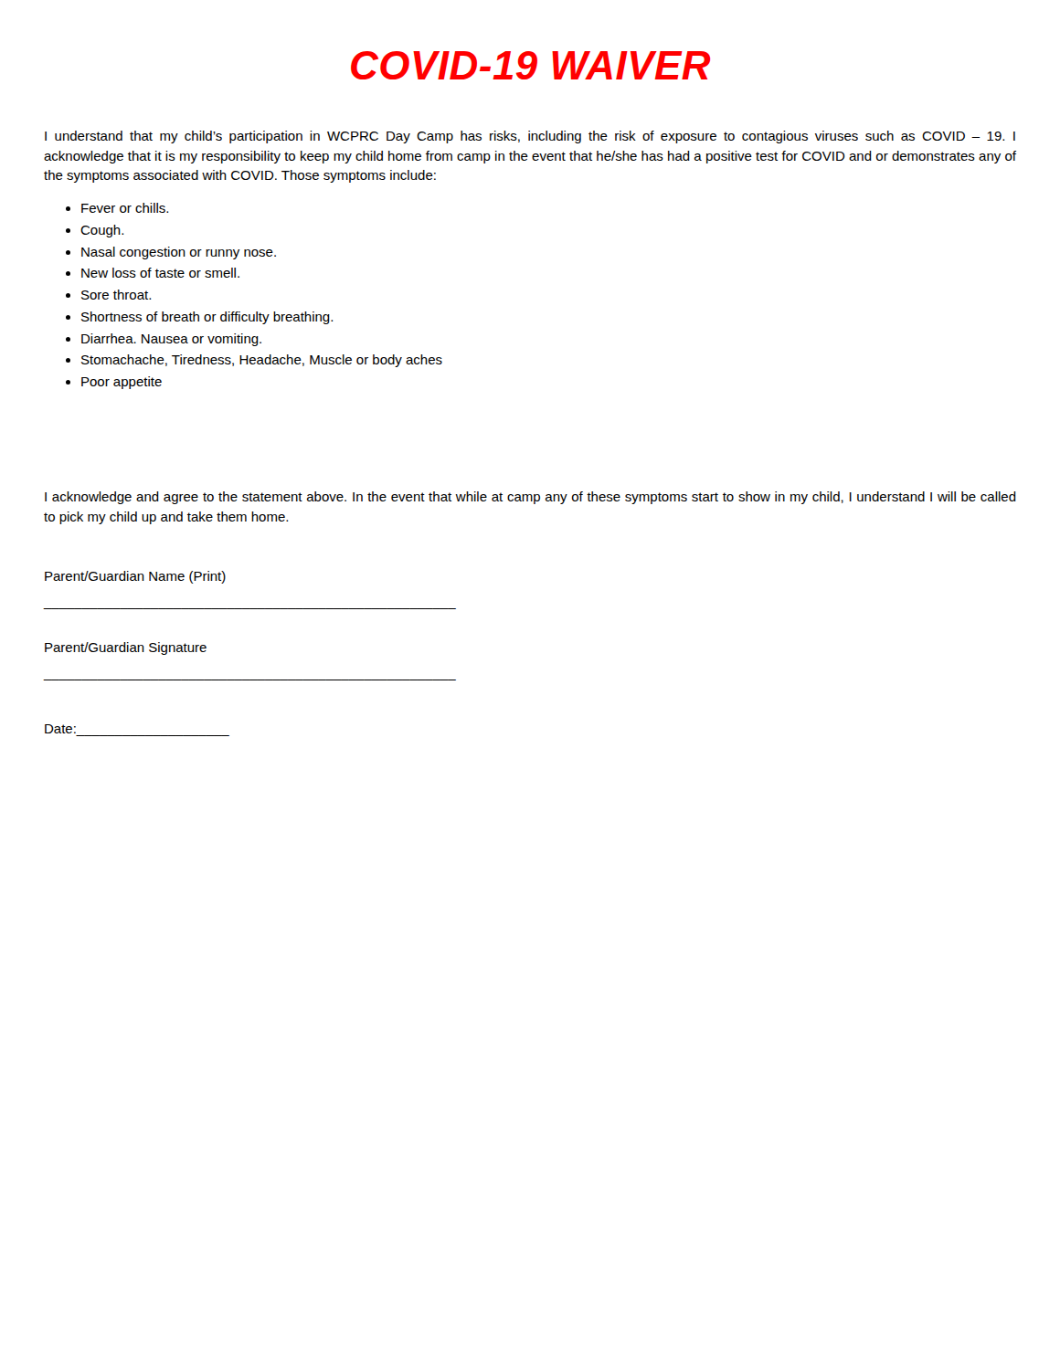COVID-19 WAIVER
I understand that my child’s participation in WCPRC Day Camp has risks, including the risk of exposure to contagious viruses such as COVID – 19. I acknowledge that it is my responsibility to keep my child home from camp in the event that he/she has had a positive test for COVID and or demonstrates any of the symptoms associated with COVID. Those symptoms include:
Fever or chills.
Cough.
Nasal congestion or runny nose.
New loss of taste or smell.
Sore throat.
Shortness of breath or difficulty breathing.
Diarrhea. Nausea or vomiting.
Stomachache, Tiredness, Headache, Muscle or body aches
Poor appetite
I acknowledge and agree to the statement above. In the event that while at camp any of these symptoms start to show in my child, I understand I will be called to pick my child up and take them home.
Parent/Guardian Name (Print)
______________________________________________________
Parent/Guardian Signature
______________________________________________________
Date:____________________